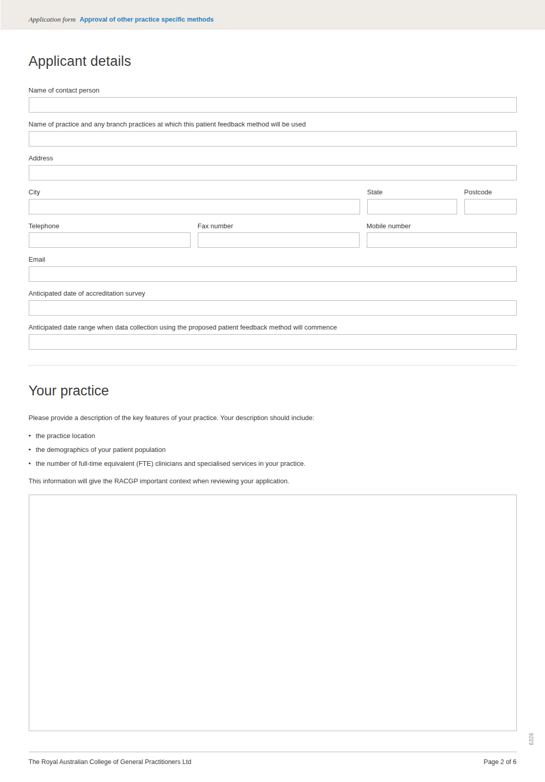Application form Approval of other practice specific methods
Applicant details
Name of contact person
Name of practice and any branch practices at which this patient feedback method will be used
Address
City
State
Postcode
Telephone
Fax number
Mobile number
Email
Anticipated date of accreditation survey
Anticipated date range when data collection using the proposed patient feedback method will commence
Your practice
Please provide a description of the key features of your practice. Your description should include:
the practice location
the demographics of your patient population
the number of full-time equivalent (FTE) clinicians and specialised services in your practice.
This information will give the RACGP important context when reviewing your application.
The Royal Australian College of General Practitioners Ltd
Page 2 of 6
6326